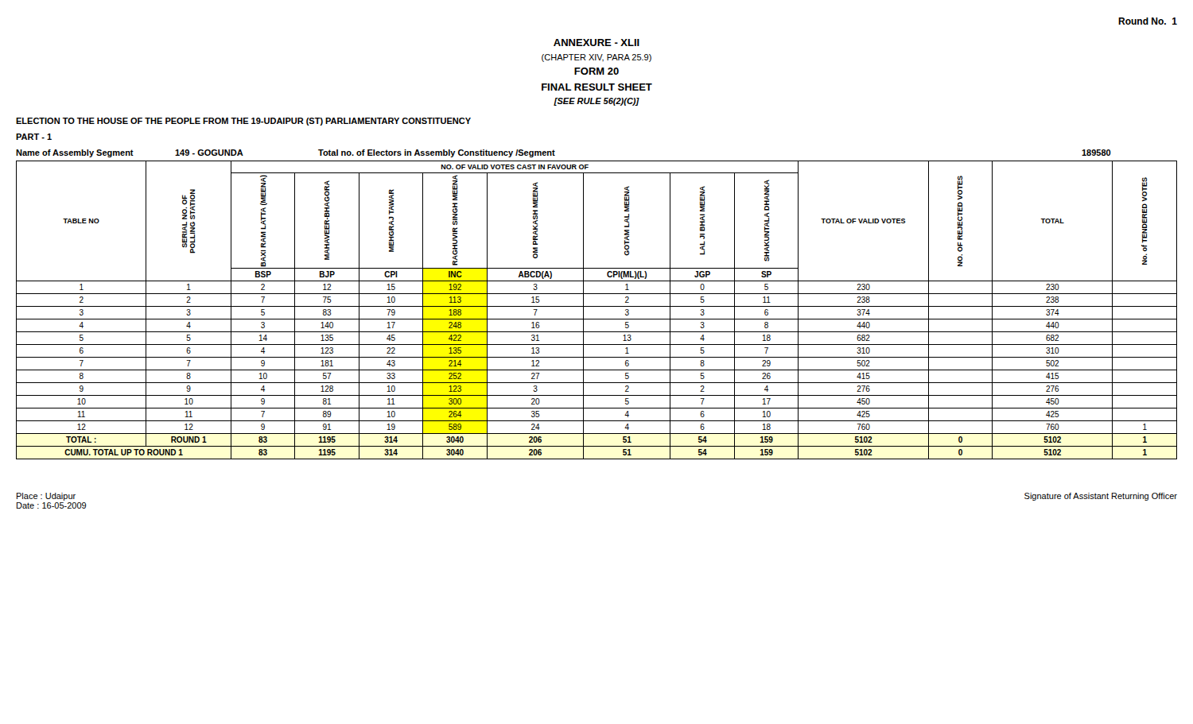Round No. 1
ANNEXURE - XLII
(CHAPTER XIV, PARA 25.9)
FORM 20
FINAL RESULT SHEET
[SEE RULE 56(2)(C)]
ELECTION TO THE HOUSE OF THE PEOPLE FROM THE 19-UDAIPUR (ST) PARLIAMENTARY CONSTITUENCY
PART - 1
Name of Assembly Segment
149 - GOGUNDA
Total no. of Electors in Assembly Constituency /Segment
189580
| TABLE NO | SERIAL NO. OF POLLING STATION | NO. OF VALID VOTES CAST IN FAVOUR OF | TOTAL OF VALID VOTES | NO. OF REJECTED VOTES | TOTAL | No. of TENDERED VOTES |
| --- | --- | --- | --- | --- | --- | --- |
| BAXI RAM LATTA (MEENA) | MAHAVEER-BHAGORA | MEHGRAJ TAWAR | RAGHUVIR SINGH MEENA | OM PRAKASH MEENA | GOTAM LAL MEENA | LAL JI BHAI MEENA | SHAKUNTALA DHANKA |
| BSP | BJP | CPI | INC | ABCD(A) | CPI(ML)(L) | JGP | SP |
| 1 | 1 | 2 | 12 | 15 | 192 | 3 | 1 | 0 | 5 | 230 | | 230 | |
| 2 | 2 | 7 | 75 | 10 | 113 | 15 | 2 | 5 | 11 | 238 | | 238 | |
| 3 | 3 | 5 | 83 | 79 | 188 | 7 | 3 | 3 | 6 | 374 | | 374 | |
| 4 | 4 | 3 | 140 | 17 | 248 | 16 | 5 | 3 | 8 | 440 | | 440 | |
| 5 | 5 | 14 | 135 | 45 | 422 | 31 | 13 | 4 | 18 | 682 | | 682 | |
| 6 | 6 | 4 | 123 | 22 | 135 | 13 | 1 | 5 | 7 | 310 | | 310 | |
| 7 | 7 | 9 | 181 | 43 | 214 | 12 | 6 | 8 | 29 | 502 | | 502 | |
| 8 | 8 | 10 | 57 | 33 | 252 | 27 | 5 | 5 | 26 | 415 | | 415 | |
| 9 | 9 | 4 | 128 | 10 | 123 | 3 | 2 | 2 | 4 | 276 | | 276 | |
| 10 | 10 | 9 | 81 | 11 | 300 | 20 | 5 | 7 | 17 | 450 | | 450 | |
| 11 | 11 | 7 | 89 | 10 | 264 | 35 | 4 | 6 | 10 | 425 | | 425 | |
| 12 | 12 | 9 | 91 | 19 | 589 | 24 | 4 | 6 | 18 | 760 | | 760 | 1 |
| TOTAL : | ROUND 1 | 83 | 1195 | 314 | 3040 | 206 | 51 | 54 | 159 | 5102 | 0 | 5102 | 1 |
| CUMU. TOTAL UP TO ROUND 1 | 83 | 1195 | 314 | 3040 | 206 | 51 | 54 | 159 | 5102 | 0 | 5102 | 1 |
Place : Udaipur
Date : 16-05-2009
Signature of Assistant Returning Officer